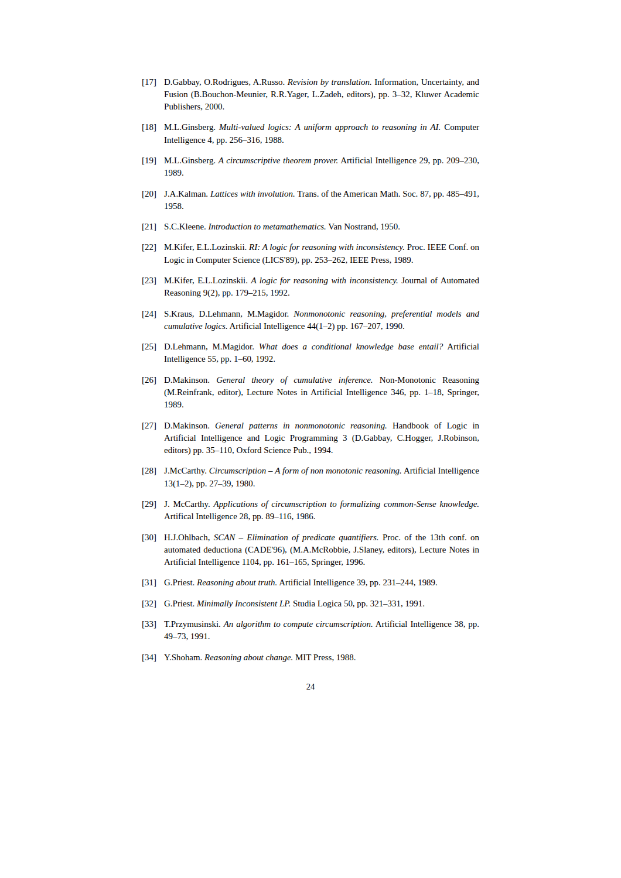[17] D.Gabbay, O.Rodrigues, A.Russo. Revision by translation. Information, Uncertainty, and Fusion (B.Bouchon-Meunier, R.R.Yager, L.Zadeh, editors), pp. 3–32, Kluwer Academic Publishers, 2000.
[18] M.L.Ginsberg. Multi-valued logics: A uniform approach to reasoning in AI. Computer Intelligence 4, pp. 256–316, 1988.
[19] M.L.Ginsberg. A circumscriptive theorem prover. Artificial Intelligence 29, pp. 209–230, 1989.
[20] J.A.Kalman. Lattices with involution. Trans. of the American Math. Soc. 87, pp. 485–491, 1958.
[21] S.C.Kleene. Introduction to metamathematics. Van Nostrand, 1950.
[22] M.Kifer, E.L.Lozinskii. RI: A logic for reasoning with inconsistency. Proc. IEEE Conf. on Logic in Computer Science (LICS'89), pp. 253–262, IEEE Press, 1989.
[23] M.Kifer, E.L.Lozinskii. A logic for reasoning with inconsistency. Journal of Automated Reasoning 9(2), pp. 179–215, 1992.
[24] S.Kraus, D.Lehmann, M.Magidor. Nonmonotonic reasoning, preferential models and cumulative logics. Artificial Intelligence 44(1–2) pp. 167–207, 1990.
[25] D.Lehmann, M.Magidor. What does a conditional knowledge base entail? Artificial Intelligence 55, pp. 1–60, 1992.
[26] D.Makinson. General theory of cumulative inference. Non-Monotonic Reasoning (M.Reinfrank, editor), Lecture Notes in Artificial Intelligence 346, pp. 1–18, Springer, 1989.
[27] D.Makinson. General patterns in nonmonotonic reasoning. Handbook of Logic in Artificial Intelligence and Logic Programming 3 (D.Gabbay, C.Hogger, J.Robinson, editors) pp. 35–110, Oxford Science Pub., 1994.
[28] J.McCarthy. Circumscription – A form of non monotonic reasoning. Artificial Intelligence 13(1–2), pp. 27–39, 1980.
[29] J. McCarthy. Applications of circumscription to formalizing common-Sense knowledge. Artifical Intelligence 28, pp. 89–116, 1986.
[30] H.J.Ohlbach, SCAN – Elimination of predicate quantifiers. Proc. of the 13th conf. on automated deductiona (CADE'96), (M.A.McRobbie, J.Slaney, editors), Lecture Notes in Artificial Intelligence 1104, pp. 161–165, Springer, 1996.
[31] G.Priest. Reasoning about truth. Artificial Intelligence 39, pp. 231–244, 1989.
[32] G.Priest. Minimally Inconsistent LP. Studia Logica 50, pp. 321–331, 1991.
[33] T.Przymusinski. An algorithm to compute circumscription. Artificial Intelligence 38, pp. 49–73, 1991.
[34] Y.Shoham. Reasoning about change. MIT Press, 1988.
24